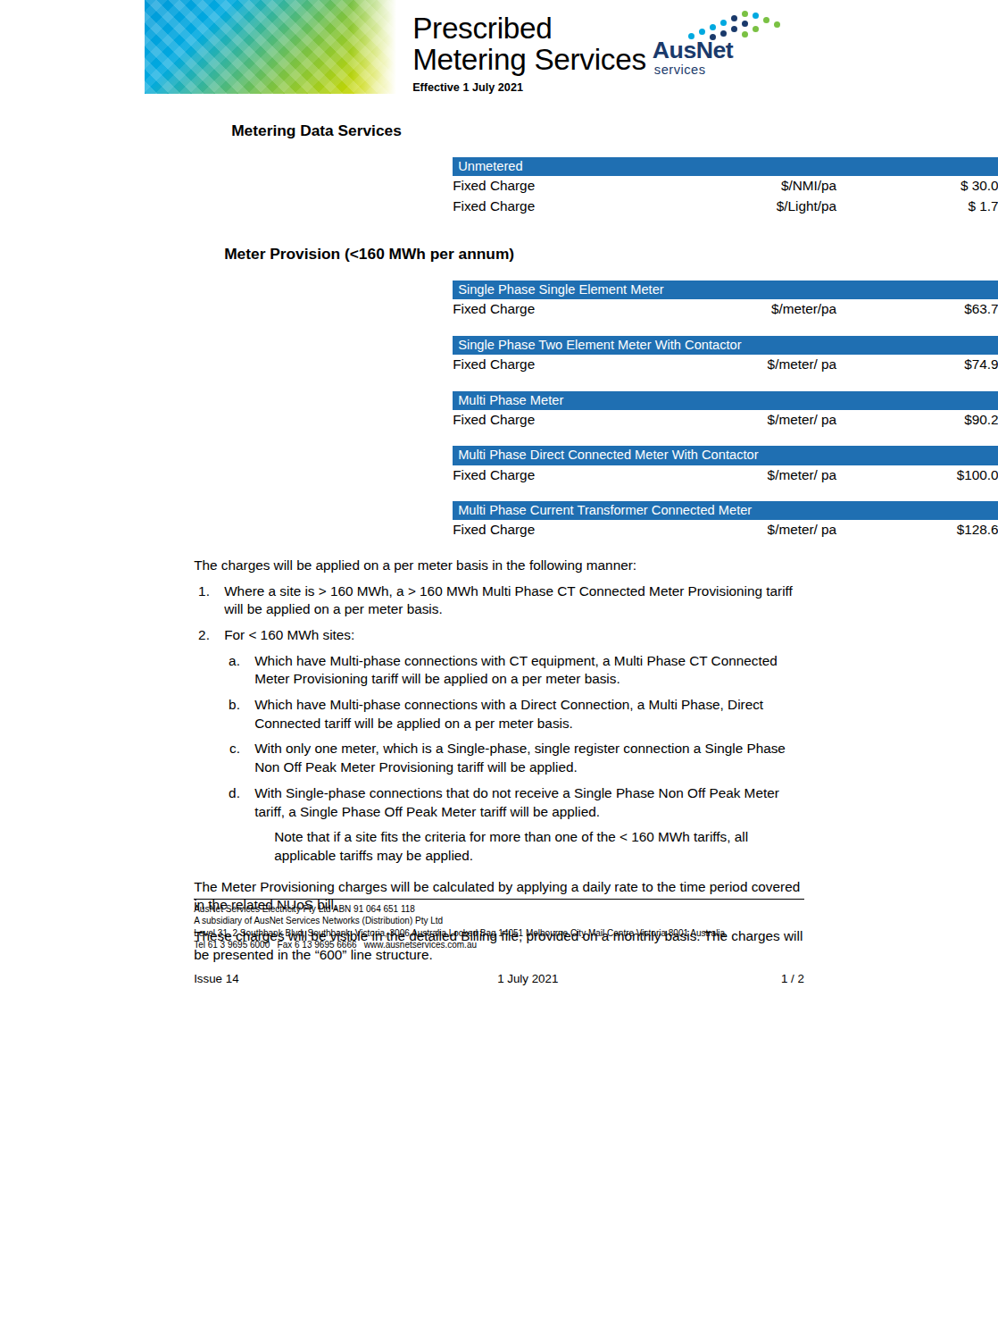Prescribed
Metering Services
Effective 1 July 2021
NOTE: ALL PRICES EXCLUSIVE OF GST
AusNet
services
Metering Data Services
Unmetered
| Fixed Charge | $/NMI/pa | $ 30.00 |
| Fixed Charge | $/Light/pa | $ 1.76 |
Meter Provision (<160 MWh per annum)
Single Phase Single Element Meter
| Fixed Charge | $/meter/pa | $63.70 |
Single Phase Two Element Meter With Contactor
| Fixed Charge | $/meter/ pa | $74.92 |
Multi Phase Meter
| Fixed Charge | $/meter/ pa | $90.25 |
Multi Phase Direct Connected Meter With Contactor
| Fixed Charge | $/meter/ pa | $100.09 |
Multi Phase Current Transformer Connected Meter
| Fixed Charge | $/meter/ pa | $128.62 |
The charges will be applied on a per meter basis in the following manner:
Where a site is > 160 MWh, a > 160 MWh Multi Phase CT Connected Meter Provisioning tariff will be applied on a per meter basis.
For < 160 MWh sites:
Which have Multi-phase connections with CT equipment, a Multi Phase CT Connected Meter Provisioning tariff will be applied on a per meter basis.
Which have Multi-phase connections with a Direct Connection, a Multi Phase, Direct Connected tariff will be applied on a per meter basis.
With only one meter, which is a Single-phase, single register connection a Single Phase Non Off Peak Meter Provisioning tariff will be applied.
With Single-phase connections that do not receive a Single Phase Non Off Peak Meter tariff, a Single Phase Off Peak Meter tariff will be applied.
Note that if a site fits the criteria for more than one of the < 160 MWh tariffs, all applicable tariffs may be applied.
The Meter Provisioning charges will be calculated by applying a daily rate to the time period covered in the related NUoS bill.
These charges will be visible in the detailed Billing file, provided on a monthly basis. The charges will be presented in the “600” line structure.
AusNet Services Electricity Pty Ltd ABN 91 064 651 118
A subsidiary of AusNet Services Networks (Distribution) Pty Ltd
Level 31, 2 Southbank Blvd, Southbank, Victoria, 3006 Australia Locked Bag 14051 Melbourne City Mail Centre Victoria 8001 Australia
Tel 61 3 9695 6000 Fax 6 13 9695 6666 www.ausnetservices.com.au
Issue 14
1 July 2021
1 / 2